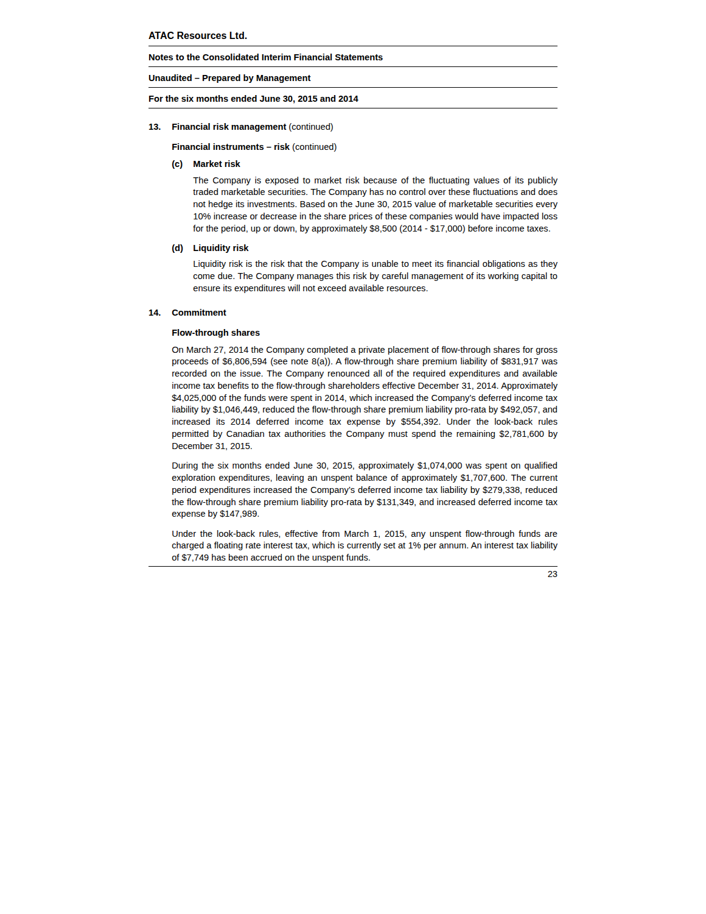ATAC Resources Ltd.
Notes to the Consolidated Interim Financial Statements
Unaudited – Prepared by Management
For the six months ended June 30, 2015 and 2014
13.
Financial risk management (continued)
Financial instruments – risk (continued)
(c)
Market risk
The Company is exposed to market risk because of the fluctuating values of its publicly traded marketable securities. The Company has no control over these fluctuations and does not hedge its investments. Based on the June 30, 2015 value of marketable securities every 10% increase or decrease in the share prices of these companies would have impacted loss for the period, up or down, by approximately $8,500 (2014 - $17,000) before income taxes.
(d)
Liquidity risk
Liquidity risk is the risk that the Company is unable to meet its financial obligations as they come due. The Company manages this risk by careful management of its working capital to ensure its expenditures will not exceed available resources.
14.
Commitment
Flow-through shares
On March 27, 2014 the Company completed a private placement of flow-through shares for gross proceeds of $6,806,594 (see note 8(a)). A flow-through share premium liability of $831,917 was recorded on the issue. The Company renounced all of the required expenditures and available income tax benefits to the flow-through shareholders effective December 31, 2014. Approximately $4,025,000 of the funds were spent in 2014, which increased the Company’s deferred income tax liability by $1,046,449, reduced the flow-through share premium liability pro-rata by $492,057, and increased its 2014 deferred income tax expense by $554,392. Under the look-back rules permitted by Canadian tax authorities the Company must spend the remaining $2,781,600 by December 31, 2015.
During the six months ended June 30, 2015, approximately $1,074,000 was spent on qualified exploration expenditures, leaving an unspent balance of approximately $1,707,600. The current period expenditures increased the Company’s deferred income tax liability by $279,338, reduced the flow-through share premium liability pro-rata by $131,349, and increased deferred income tax expense by $147,989.
Under the look-back rules, effective from March 1, 2015, any unspent flow-through funds are charged a floating rate interest tax, which is currently set at 1% per annum. An interest tax liability of $7,749 has been accrued on the unspent funds.
23